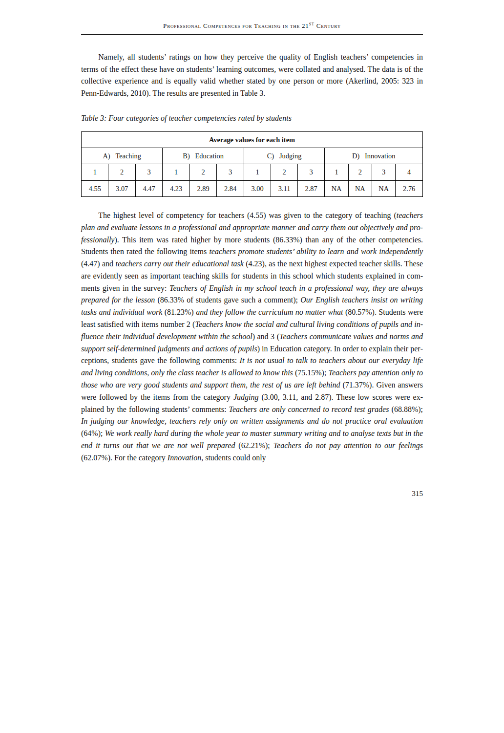Professional Competences for Teaching in the 21st Century
Namely, all students’ ratings on how they perceive the quality of English teachers’ competencies in terms of the effect these have on students’ learning outcomes, were collated and analysed. The data is of the collective experience and is equally valid whether stated by one person or more (Akerlind, 2005: 323 in Penn-Edwards, 2010). The results are presented in Table 3.
Table 3: Four categories of teacher competencies rated by students
| Average values for each item |
| --- |
| A) Teaching | B) Education | C) Judging | D) Innovation |
| 1 | 2 | 3 | 1 | 2 | 3 | 1 | 2 | 3 | 1 | 2 | 3 | 4 |
| 4.55 | 3.07 | 4.47 | 4.23 | 2.89 | 2.84 | 3.00 | 3.11 | 2.87 | NA | NA | NA | 2.76 |
The highest level of competency for teachers (4.55) was given to the category of teaching (teachers plan and evaluate lessons in a professional and appropriate manner and carry them out objectively and professionally). This item was rated higher by more students (86.33%) than any of the other competencies. Students then rated the following items teachers promote students’ ability to learn and work independently (4.47) and teachers carry out their educational task (4.23), as the next highest expected teacher skills. These are evidently seen as important teaching skills for students in this school which students explained in comments given in the survey: Teachers of English in my school teach in a professional way, they are always prepared for the lesson (86.33% of students gave such a comment); Our English teachers insist on writing tasks and individual work (81.23%) and they follow the curriculum no matter what (80.57%). Students were least satisfied with items number 2 (Teachers know the social and cultural living conditions of pupils and influence their individual development within the school) and 3 (Teachers communicate values and norms and support self-determined judgments and actions of pupils) in Education category. In order to explain their perceptions, students gave the following comments: It is not usual to talk to teachers about our everyday life and living conditions, only the class teacher is allowed to know this (75.15%); Teachers pay attention only to those who are very good students and support them, the rest of us are left behind (71.37%). Given answers were followed by the items from the category Judging (3.00, 3.11, and 2.87). These low scores were explained by the following students’ comments: Teachers are only concerned to record test grades (68.88%); In judging our knowledge, teachers rely only on written assignments and do not practice oral evaluation (64%); We work really hard during the whole year to master summary writing and to analyse texts but in the end it turns out that we are not well prepared (62.21%); Teachers do not pay attention to our feelings (62.07%). For the category Innovation, students could only
315